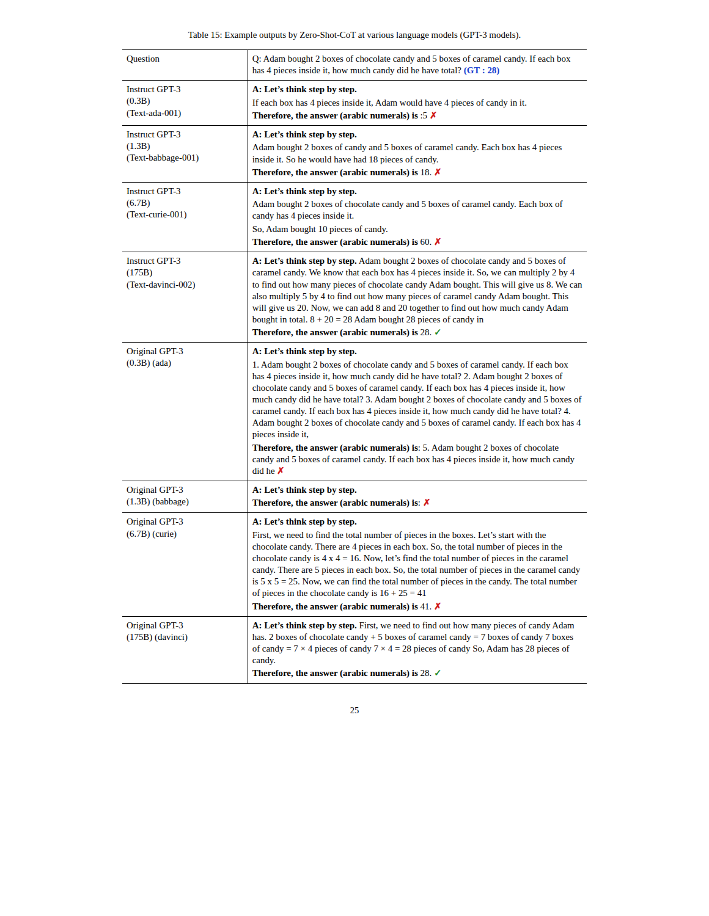Table 15: Example outputs by Zero-Shot-CoT at various language models (GPT-3 models).
| Question | Q: Adam bought 2 boxes of chocolate candy and 5 boxes of caramel candy. If each box has 4 pieces inside it, how much candy did he have total? (GT : 28) |
| Instruct GPT-3 (0.3B) (Text-ada-001) | A: Let’s think step by step. If each box has 4 pieces inside it, Adam would have 4 pieces of candy in it. Therefore, the answer (arabic numerals) is :5 ✗ |
| Instruct GPT-3 (1.3B) (Text-babbage-001) | A: Let’s think step by step. Adam bought 2 boxes of candy and 5 boxes of caramel candy. Each box has 4 pieces inside it. So he would have had 18 pieces of candy. Therefore, the answer (arabic numerals) is 18. ✗ |
| Instruct GPT-3 (6.7B) (Text-curie-001) | A: Let’s think step by step. Adam bought 2 boxes of chocolate candy and 5 boxes of caramel candy. Each box of candy has 4 pieces inside it. So, Adam bought 10 pieces of candy. Therefore, the answer (arabic numerals) is 60. ✗ |
| Instruct GPT-3 (175B) (Text-davinci-002) | A: Let’s think step by step. Adam bought 2 boxes of chocolate candy and 5 boxes of caramel candy. We know that each box has 4 pieces inside it. So, we can multiply 2 by 4 to find out how many pieces of chocolate candy Adam bought. This will give us 8. We can also multiply 5 by 4 to find out how many pieces of caramel candy Adam bought. This will give us 20. Now, we can add 8 and 20 together to find out how much candy Adam bought in total. 8 + 20 = 28 Adam bought 28 pieces of candy in Therefore, the answer (arabic numerals) is 28. ✓ |
| Original GPT-3 (0.3B) (ada) | A: Let’s think step by step. 1. Adam bought 2 boxes of chocolate candy and 5 boxes of caramel candy. If each box has 4 pieces inside it, how much candy did he have total? 2. Adam bought 2 boxes of chocolate candy and 5 boxes of caramel candy. If each box has 4 pieces inside it, how much candy did he have total? 3. Adam bought 2 boxes of chocolate candy and 5 boxes of caramel candy. If each box has 4 pieces inside it, how much candy did he have total? 4. Adam bought 2 boxes of chocolate candy and 5 boxes of caramel candy. If each box has 4 pieces inside it, Therefore, the answer (arabic numerals) is : 5. Adam bought 2 boxes of chocolate candy and 5 boxes of caramel candy. If each box has 4 pieces inside it, how much candy did he ✗ |
| Original GPT-3 (1.3B) (babbage) | A: Let’s think step by step. Therefore, the answer (arabic numerals) is : ✗ |
| Original GPT-3 (6.7B) (curie) | A: Let’s think step by step. First, we need to find the total number of pieces in the boxes. Let’s start with the chocolate candy. There are 4 pieces in each box. So, the total number of pieces in the chocolate candy is 4 x 4 = 16. Now, let’s find the total number of pieces in the caramel candy. There are 5 pieces in each box. So, the total number of pieces in the caramel candy is 5 x 5 = 25. Now, we can find the total number of pieces in the candy. The total number of pieces in the chocolate candy is 16 + 25 = 41 Therefore, the answer (arabic numerals) is 41. ✗ |
| Original GPT-3 (175B) (davinci) | A: Let’s think step by step. First, we need to find out how many pieces of candy Adam has. 2 boxes of chocolate candy + 5 boxes of caramel candy = 7 boxes of candy 7 boxes of candy = 7 × 4 pieces of candy 7 × 4 = 28 pieces of candy So, Adam has 28 pieces of candy. Therefore, the answer (arabic numerals) is 28. ✓ |
25